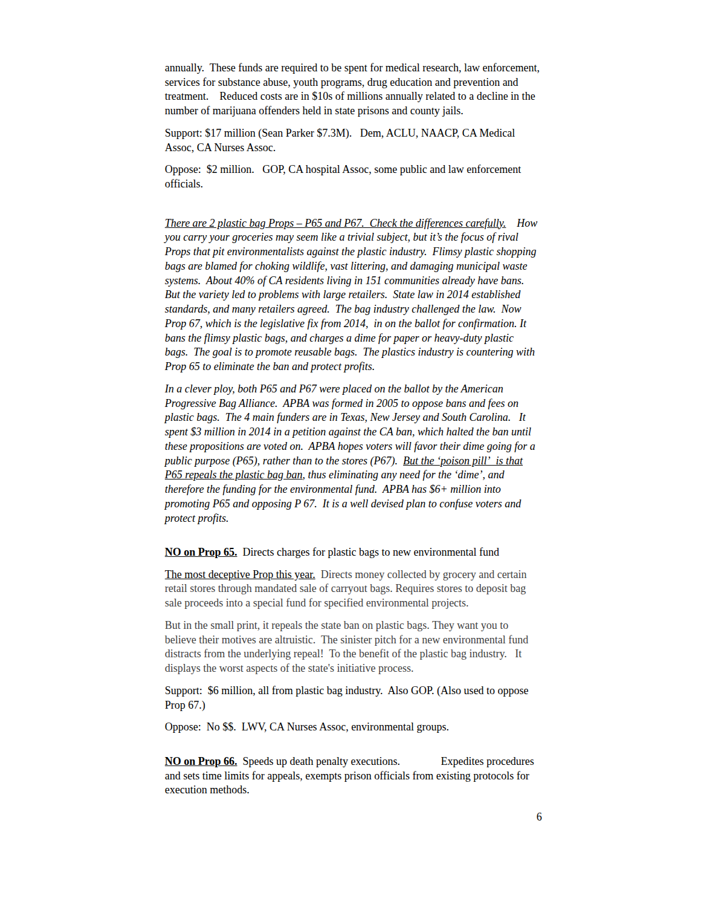annually. These funds are required to be spent for medical research, law enforcement, services for substance abuse, youth programs, drug education and prevention and treatment. Reduced costs are in $10s of millions annually related to a decline in the number of marijuana offenders held in state prisons and county jails.
Support: $17 million (Sean Parker $7.3M). Dem, ACLU, NAACP, CA Medical Assoc, CA Nurses Assoc.
Oppose: $2 million. GOP, CA hospital Assoc, some public and law enforcement officials.
There are 2 plastic bag Props – P65 and P67. Check the differences carefully. How you carry your groceries may seem like a trivial subject, but it’s the focus of rival Props that pit environmentalists against the plastic industry. Flimsy plastic shopping bags are blamed for choking wildlife, vast littering, and damaging municipal waste systems. About 40% of CA residents living in 151 communities already have bans. But the variety led to problems with large retailers. State law in 2014 established standards, and many retailers agreed. The bag industry challenged the law. Now Prop 67, which is the legislative fix from 2014, in on the ballot for confirmation. It bans the flimsy plastic bags, and charges a dime for paper or heavy-duty plastic bags. The goal is to promote reusable bags. The plastics industry is countering with Prop 65 to eliminate the ban and protect profits.
In a clever ploy, both P65 and P67 were placed on the ballot by the American Progressive Bag Alliance. APBA was formed in 2005 to oppose bans and fees on plastic bags. The 4 main funders are in Texas, New Jersey and South Carolina. It spent $3 million in 2014 in a petition against the CA ban, which halted the ban until these propositions are voted on. APBA hopes voters will favor their dime going for a public purpose (P65), rather than to the stores (P67). But the ‘poison pill’ is that P65 repeals the plastic bag ban, thus eliminating any need for the ‘dime’, and therefore the funding for the environmental fund. APBA has $6+ million into promoting P65 and opposing P 67. It is a well devised plan to confuse voters and protect profits.
NO on Prop 65. Directs charges for plastic bags to new environmental fund
The most deceptive Prop this year. Directs money collected by grocery and certain retail stores through mandated sale of carryout bags. Requires stores to deposit bag sale proceeds into a special fund for specified environmental projects.
But in the small print, it repeals the state ban on plastic bags. They want you to believe their motives are altruistic. The sinister pitch for a new environmental fund distracts from the underlying repeal! To the benefit of the plastic bag industry. It displays the worst aspects of the state's initiative process.
Support: $6 million, all from plastic bag industry. Also GOP. (Also used to oppose Prop 67.)
Oppose: No $$. LWV, CA Nurses Assoc, environmental groups.
NO on Prop 66. Speeds up death penalty executions. Expedites procedures and sets time limits for appeals, exempts prison officials from existing protocols for execution methods.
6